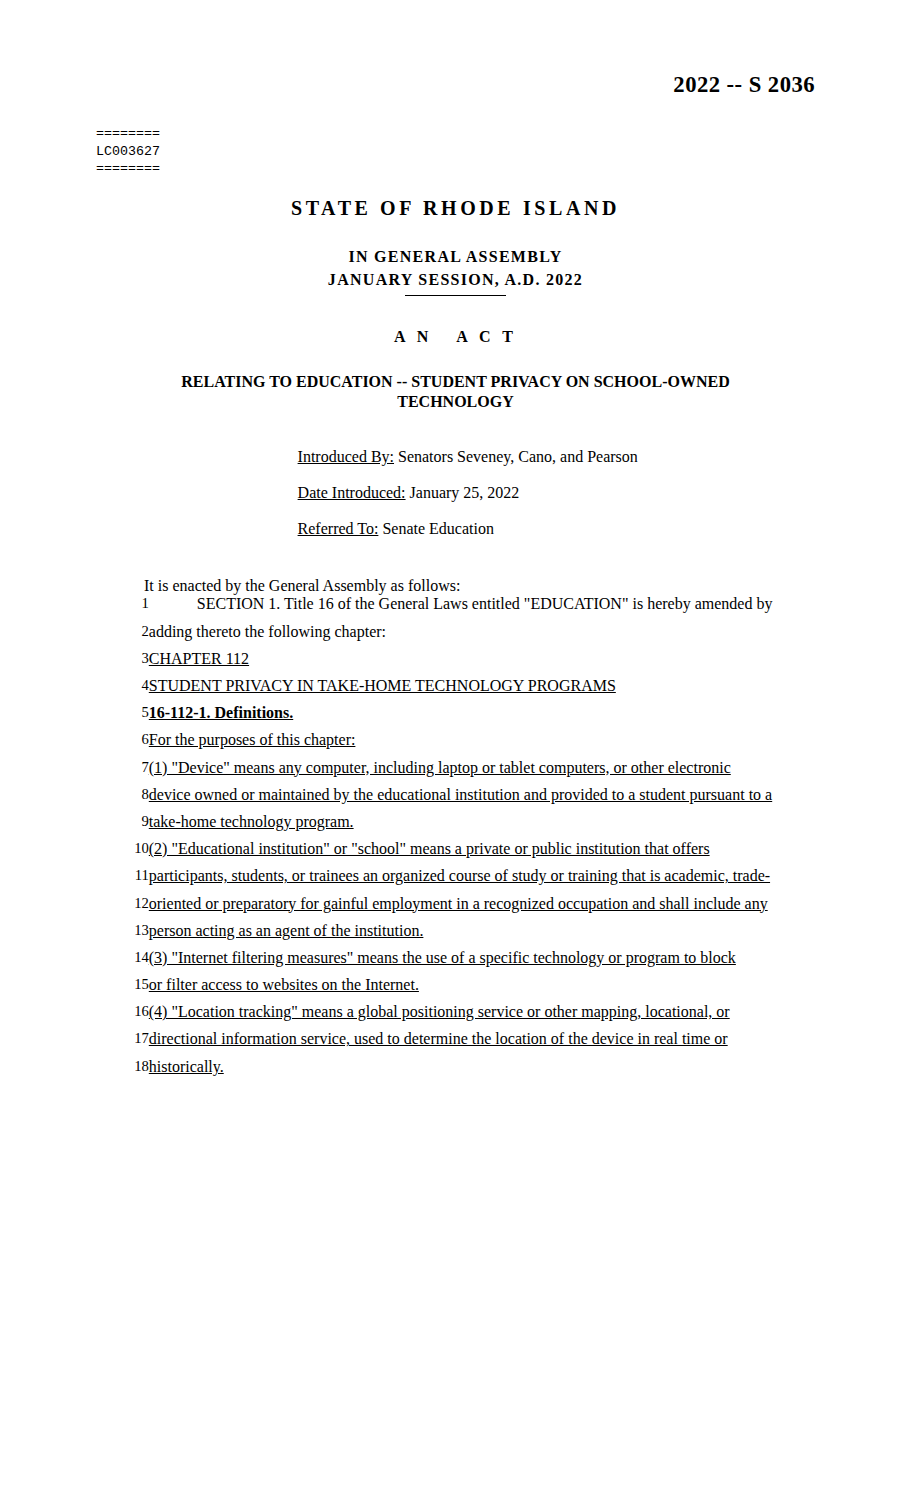2022 -- S 2036
========
LC003627
========
STATE OF RHODE ISLAND
IN GENERAL ASSEMBLY
JANUARY SESSION, A.D. 2022
A N A C T
RELATING TO EDUCATION -- STUDENT PRIVACY ON SCHOOL-OWNED
TECHNOLOGY
Introduced By: Senators Seveney, Cano, and Pearson
Date Introduced: January 25, 2022
Referred To: Senate Education
It is enacted by the General Assembly as follows:
| 1 | SECTION 1. Title 16 of the General Laws entitled "EDUCATION" is hereby amended by |
| 2 | adding thereto the following chapter: |
| 3 | CHAPTER 112 |
| 4 | STUDENT PRIVACY IN TAKE-HOME TECHNOLOGY PROGRAMS |
| 5 | 16-112-1. Definitions. |
| 6 | For the purposes of this chapter: |
| 7 | (1) "Device" means any computer, including laptop or tablet computers, or other electronic |
| 8 | device owned or maintained by the educational institution and provided to a student pursuant to a |
| 9 | take-home technology program. |
| 10 | (2) "Educational institution" or "school" means a private or public institution that offers |
| 11 | participants, students, or trainees an organized course of study or training that is academic, trade- |
| 12 | oriented or preparatory for gainful employment in a recognized occupation and shall include any |
| 13 | person acting as an agent of the institution. |
| 14 | (3) "Internet filtering measures" means the use of a specific technology or program to block |
| 15 | or filter access to websites on the Internet. |
| 16 | (4) "Location tracking" means a global positioning service or other mapping, locational, or |
| 17 | directional information service, used to determine the location of the device in real time or |
| 18 | historically. |